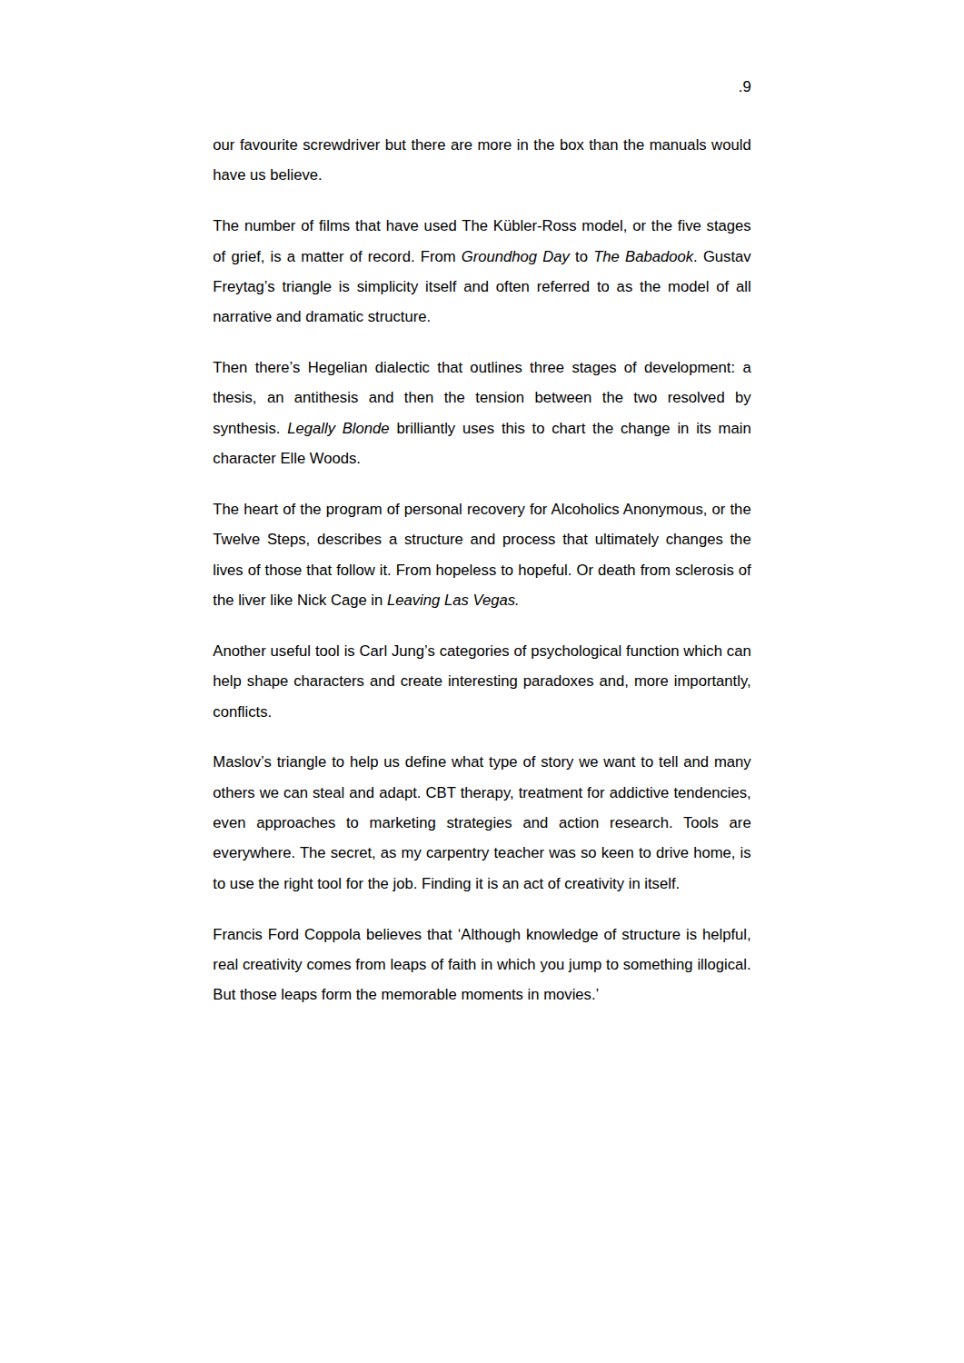.9
our favourite screwdriver but there are more in the box than the manuals would have us believe.
The number of films that have used The Kübler-Ross model, or the five stages of grief, is a matter of record. From Groundhog Day to The Babadook. Gustav Freytag’s triangle is simplicity itself and often referred to as the model of all narrative and dramatic structure.
Then there’s Hegelian dialectic that outlines three stages of development: a thesis, an antithesis and then the tension between the two resolved by synthesis. Legally Blonde brilliantly uses this to chart the change in its main character Elle Woods.
The heart of the program of personal recovery for Alcoholics Anonymous, or the Twelve Steps, describes a structure and process that ultimately changes the lives of those that follow it. From hopeless to hopeful. Or death from sclerosis of the liver like Nick Cage in Leaving Las Vegas.
Another useful tool is Carl Jung’s categories of psychological function which can help shape characters and create interesting paradoxes and, more importantly, conflicts.
Maslov’s triangle to help us define what type of story we want to tell and many others we can steal and adapt. CBT therapy, treatment for addictive tendencies, even approaches to marketing strategies and action research. Tools are everywhere. The secret, as my carpentry teacher was so keen to drive home, is to use the right tool for the job. Finding it is an act of creativity in itself.
Francis Ford Coppola believes that ‘Although knowledge of structure is helpful, real creativity comes from leaps of faith in which you jump to something illogical. But those leaps form the memorable moments in movies.’